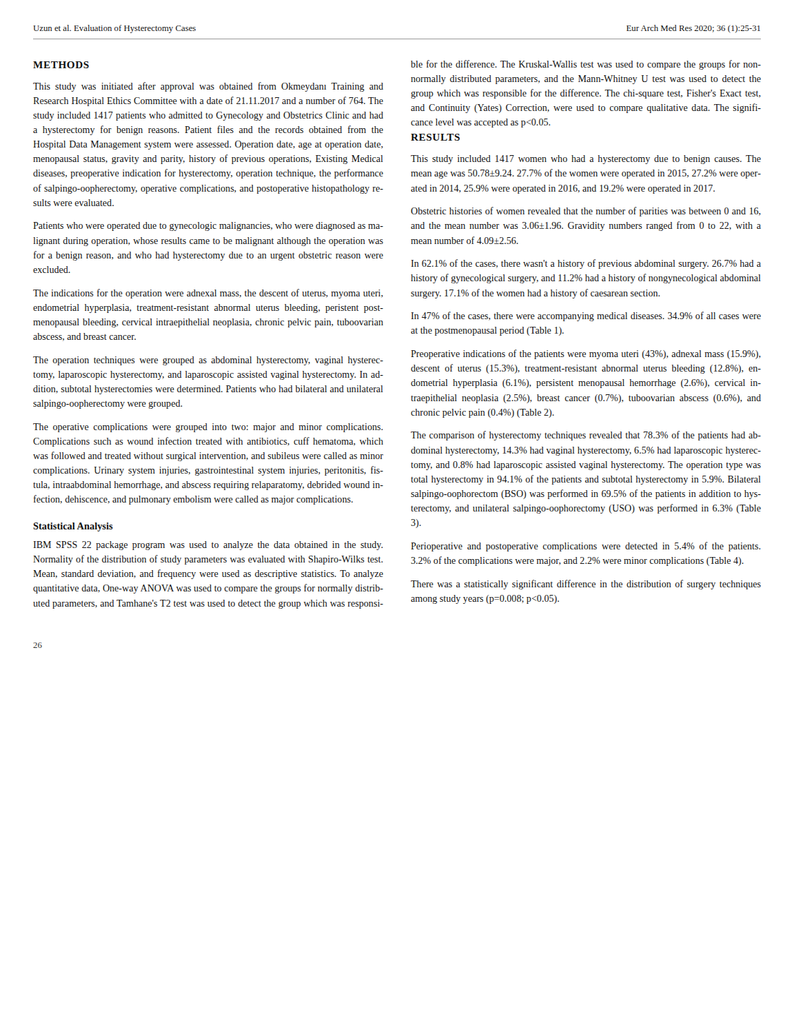Uzun et al. Evaluation of Hysterectomy Cases Eur Arch Med Res 2020; 36 (1):25-31
Methods
This study was initiated after approval was obtained from Okmeydanı Training and Research Hospital Ethics Committee with a date of 21.11.2017 and a number of 764. The study included 1417 patients who admitted to Gynecology and Obstetrics Clinic and had a hysterectomy for benign reasons. Patient files and the records obtained from the Hospital Data Management system were assessed. Operation date, age at operation date, menopausal status, gravity and parity, history of previous operations, Existing Medical diseases, preoperative indication for hysterectomy, operation technique, the performance of salpingo-oopherectomy, operative complications, and postoperative histopathology results were evaluated.
Patients who were operated due to gynecologic malignancies, who were diagnosed as malignant during operation, whose results came to be malignant although the operation was for a benign reason, and who had hysterectomy due to an urgent obstetric reason were excluded.
The indications for the operation were adnexal mass, the descent of uterus, myoma uteri, endometrial hyperplasia, treatment-resistant abnormal uterus bleeding, peristent postmenopausal bleeding, cervical intraepithelial neoplasia, chronic pelvic pain, tuboovarian abscess, and breast cancer.
The operation techniques were grouped as abdominal hysterectomy, vaginal hysterectomy, laparoscopic hysterectomy, and laparoscopic assisted vaginal hysterectomy. In addition, subtotal hysterectomies were determined. Patients who had bilateral and unilateral salpingo-oopherectomy were grouped.
The operative complications were grouped into two: major and minor complications. Complications such as wound infection treated with antibiotics, cuff hematoma, which was followed and treated without surgical intervention, and subileus were called as minor complications. Urinary system injuries, gastrointestinal system injuries, peritonitis, fistula, intraabdominal hemorrhage, and abscess requiring relaparatomy, debrided wound infection, dehiscence, and pulmonary embolism were called as major complications.
Statistical Analysis
IBM SPSS 22 package program was used to analyze the data obtained in the study. Normality of the distribution of study parameters was evaluated with Shapiro-Wilks test. Mean, standard deviation, and frequency were used as descriptive statistics. To analyze quantitative data, One-way ANOVA was used to compare the groups for normally distributed parameters, and Tamhane's T2 test was used to detect the group which was responsible for the difference. The Kruskal-Wallis test was used to compare the groups for non-normally distributed parameters, and the Mann-Whitney U test was used to detect the group which was responsible for the difference. The chi-square test, Fisher's Exact test, and Continuity (Yates) Correction, were used to compare qualitative data. The significance level was accepted as p<0.05.
Results
This study included 1417 women who had a hysterectomy due to benign causes. The mean age was 50.78±9.24. 27.7% of the women were operated in 2015, 27.2% were operated in 2014, 25.9% were operated in 2016, and 19.2% were operated in 2017.
Obstetric histories of women revealed that the number of parities was between 0 and 16, and the mean number was 3.06±1.96. Gravidity numbers ranged from 0 to 22, with a mean number of 4.09±2.56.
In 62.1% of the cases, there wasn't a history of previous abdominal surgery. 26.7% had a history of gynecological surgery, and 11.2% had a history of nongynecological abdominal surgery. 17.1% of the women had a history of caesarean section.
In 47% of the cases, there were accompanying medical diseases. 34.9% of all cases were at the postmenopausal period (Table 1).
Preoperative indications of the patients were myoma uteri (43%), adnexal mass (15.9%), descent of uterus (15.3%), treatment-resistant abnormal uterus bleeding (12.8%), endometrial hyperplasia (6.1%), persistent menopausal hemorrhage (2.6%), cervical intraepithelial neoplasia (2.5%), breast cancer (0.7%), tuboovarian abscess (0.6%), and chronic pelvic pain (0.4%) (Table 2).
The comparison of hysterectomy techniques revealed that 78.3% of the patients had abdominal hysterectomy, 14.3% had vaginal hysterectomy, 6.5% had laparoscopic hysterectomy, and 0.8% had laparoscopic assisted vaginal hysterectomy. The operation type was total hysterectomy in 94.1% of the patients and subtotal hysterectomy in 5.9%. Bilateral salpingo-oophorectom (BSO) was performed in 69.5% of the patients in addition to hysterectomy, and unilateral salpingo-oophorectomy (USO) was performed in 6.3% (Table 3).
Perioperative and postoperative complications were detected in 5.4% of the patients. 3.2% of the complications were major, and 2.2% were minor complications (Table 4).
There was a statistically significant difference in the distribution of surgery techniques among study years (p=0.008; p<0.05).
26